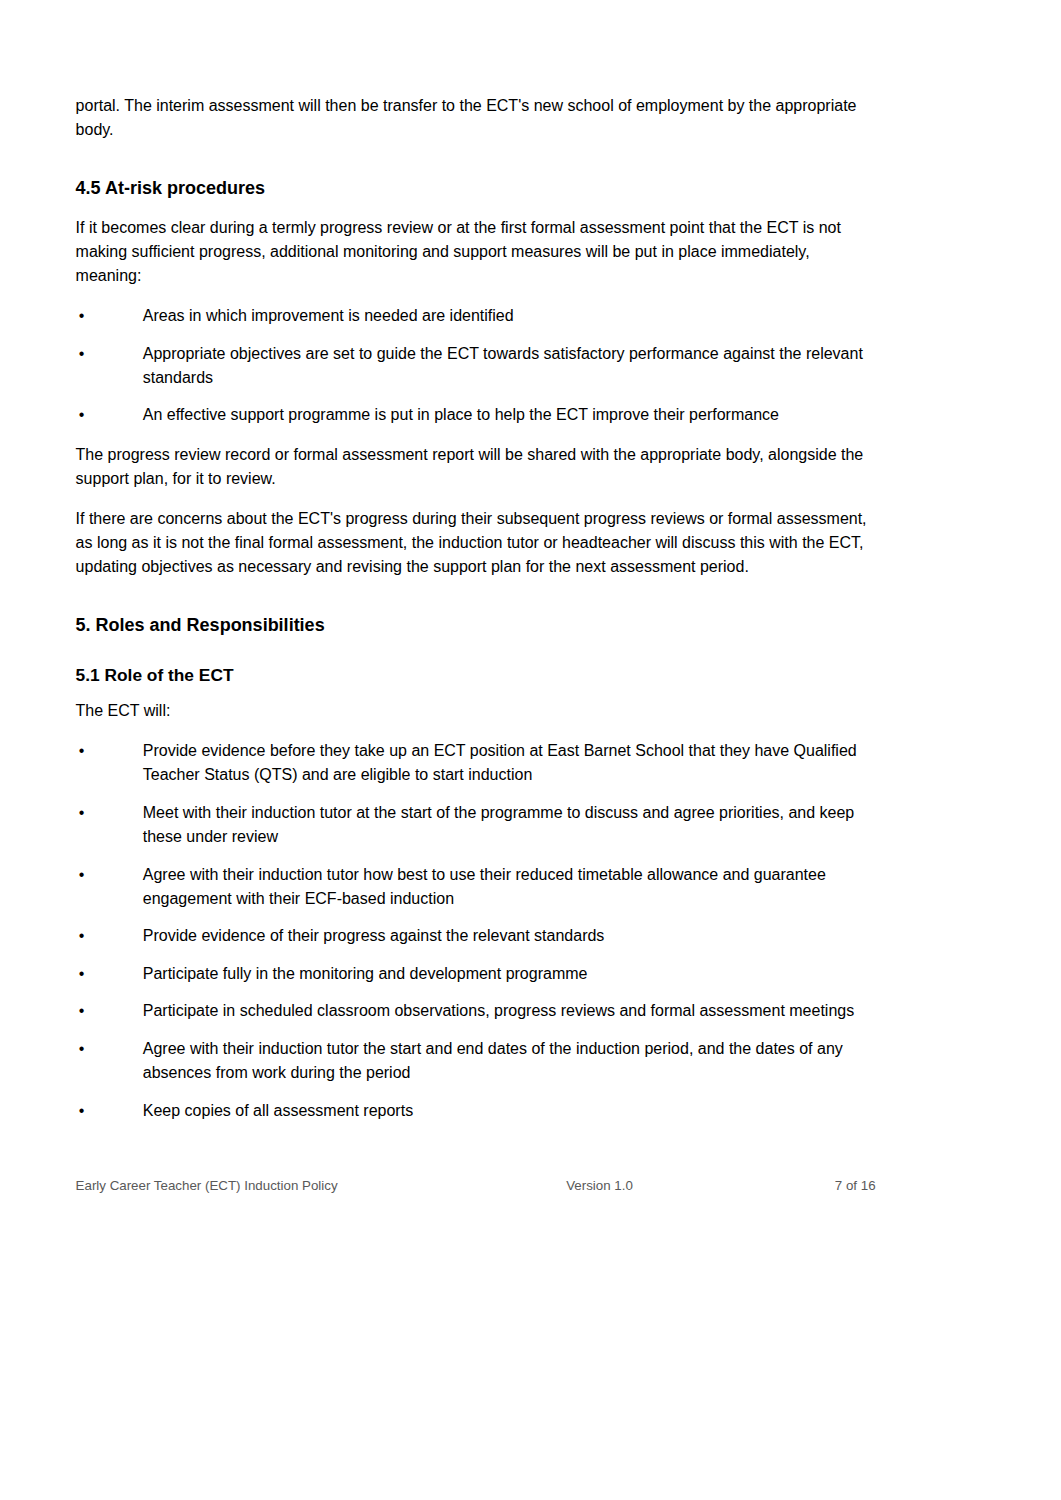portal. The interim assessment will then be transfer to the ECT's new school of employment by the appropriate body.
4.5 At-risk procedures
If it becomes clear during a termly progress review or at the first formal assessment point that the ECT is not making sufficient progress, additional monitoring and support measures will be put in place immediately, meaning:
Areas in which improvement is needed are identified
Appropriate objectives are set to guide the ECT towards satisfactory performance against the relevant standards
An effective support programme is put in place to help the ECT improve their performance
The progress review record or formal assessment report will be shared with the appropriate body, alongside the support plan, for it to review.
If there are concerns about the ECT's progress during their subsequent progress reviews or formal assessment, as long as it is not the final formal assessment, the induction tutor or headteacher will discuss this with the ECT, updating objectives as necessary and revising the support plan for the next assessment period.
5. Roles and Responsibilities
5.1 Role of the ECT
The ECT will:
Provide evidence before they take up an ECT position at East Barnet School that they have Qualified Teacher Status (QTS) and are eligible to start induction
Meet with their induction tutor at the start of the programme to discuss and agree priorities, and keep these under review
Agree with their induction tutor how best to use their reduced timetable allowance and guarantee engagement with their ECF-based induction
Provide evidence of their progress against the relevant standards
Participate fully in the monitoring and development programme
Participate in scheduled classroom observations, progress reviews and formal assessment meetings
Agree with their induction tutor the start and end dates of the induction period, and the dates of any absences from work during the period
Keep copies of all assessment reports
Early Career Teacher (ECT) Induction Policy Version 1.0 7 of 16